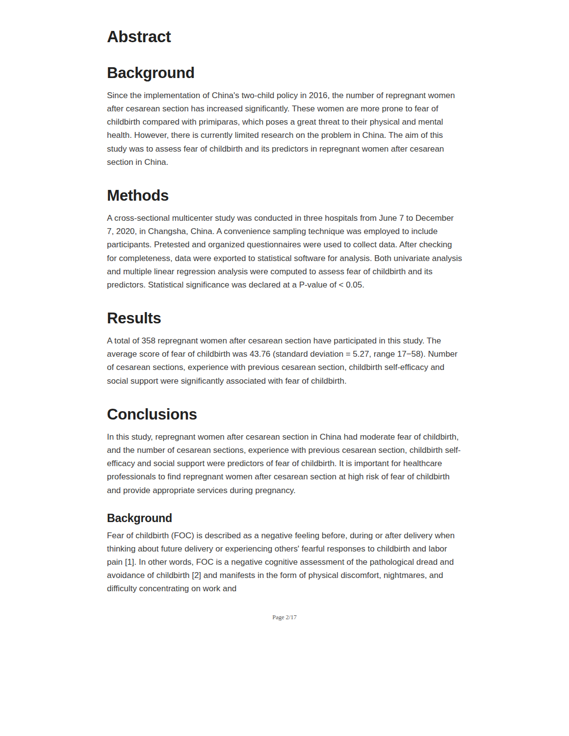Abstract
Background
Since the implementation of China's two-child policy in 2016, the number of repregnant women after cesarean section has increased significantly. These women are more prone to fear of childbirth compared with primiparas, which poses a great threat to their physical and mental health. However, there is currently limited research on the problem in China. The aim of this study was to assess fear of childbirth and its predictors in repregnant women after cesarean section in China.
Methods
A cross-sectional multicenter study was conducted in three hospitals from June 7 to December 7, 2020, in Changsha, China. A convenience sampling technique was employed to include participants. Pretested and organized questionnaires were used to collect data. After checking for completeness, data were exported to statistical software for analysis. Both univariate analysis and multiple linear regression analysis were computed to assess fear of childbirth and its predictors. Statistical significance was declared at a P-value of < 0.05.
Results
A total of 358 repregnant women after cesarean section have participated in this study. The average score of fear of childbirth was 43.76 (standard deviation = 5.27, range 17−58). Number of cesarean sections, experience with previous cesarean section, childbirth self-efficacy and social support were significantly associated with fear of childbirth.
Conclusions
In this study, repregnant women after cesarean section in China had moderate fear of childbirth, and the number of cesarean sections, experience with previous cesarean section, childbirth self-efficacy and social support were predictors of fear of childbirth. It is important for healthcare professionals to find repregnant women after cesarean section at high risk of fear of childbirth and provide appropriate services during pregnancy.
Background
Fear of childbirth (FOC) is described as a negative feeling before, during or after delivery when thinking about future delivery or experiencing others' fearful responses to childbirth and labor pain [1]. In other words, FOC is a negative cognitive assessment of the pathological dread and avoidance of childbirth [2] and manifests in the form of physical discomfort, nightmares, and difficulty concentrating on work and
Page 2/17